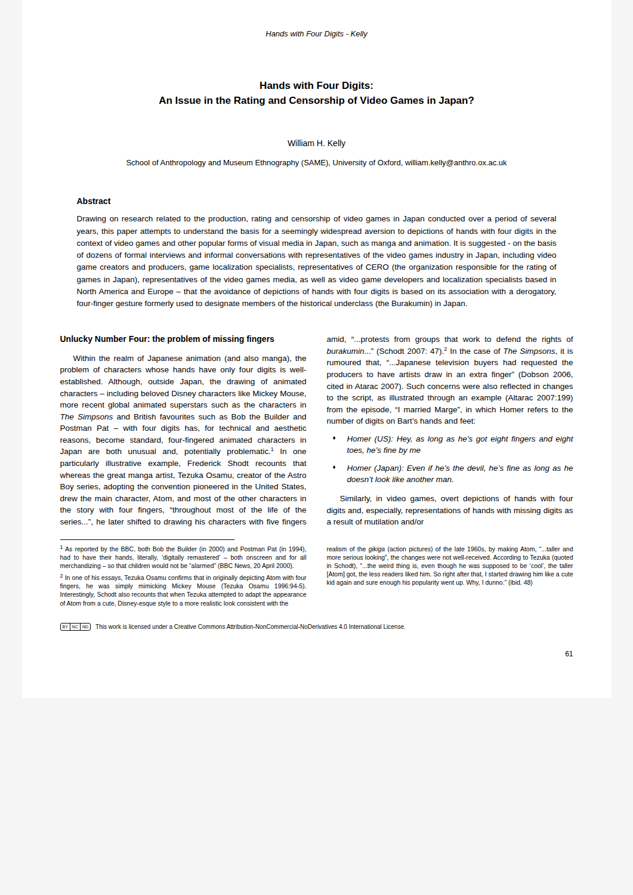Hands with Four Digits - Kelly
Hands with Four Digits:
An Issue in the Rating and Censorship of Video Games in Japan?
William H. Kelly
School of Anthropology and Museum Ethnography (SAME), University of Oxford, william.kelly@anthro.ox.ac.uk
Abstract
Drawing on research related to the production, rating and censorship of video games in Japan conducted over a period of several years, this paper attempts to understand the basis for a seemingly widespread aversion to depictions of hands with four digits in the context of video games and other popular forms of visual media in Japan, such as manga and animation. It is suggested - on the basis of dozens of formal interviews and informal conversations with representatives of the video games industry in Japan, including video game creators and producers, game localization specialists, representatives of CERO (the organization responsible for the rating of games in Japan), representatives of the video games media, as well as video game developers and localization specialists based in North America and Europe – that the avoidance of depictions of hands with four digits is based on its association with a derogatory, four-finger gesture formerly used to designate members of the historical underclass (the Burakumin) in Japan.
Unlucky Number Four: the problem of missing fingers
Within the realm of Japanese animation (and also manga), the problem of characters whose hands have only four digits is well-established. Although, outside Japan, the drawing of animated characters – including beloved Disney characters like Mickey Mouse, more recent global animated superstars such as the characters in The Simpsons and British favourites such as Bob the Builder and Postman Pat – with four digits has, for technical and aesthetic reasons, become standard, four-fingered animated characters in Japan are both unusual and, potentially problematic.1 In one particularly illustrative example, Frederick Shodt recounts that whereas the great manga artist, Tezuka Osamu, creator of the Astro Boy series, adopting the convention pioneered in the United States, drew the main character, Atom, and most of the other characters in the story with four fingers, “throughout most of the life of the series...”, he later shifted to drawing his characters with five fingers amid, “...protests from groups that work to defend the rights of burakumin...” (Schodt 2007: 47).2 In the case of The Simpsons, it is rumoured that, “...Japanese television buyers had requested the producers to have artists draw in an extra finger” (Dobson 2006, cited in Atarac 2007). Such concerns were also reflected in changes to the script, as illustrated through an example (Altarac 2007:199) from the episode, “I married Marge”, in which Homer refers to the number of digits on Bart’s hands and feet:
Homer (US): Hey, as long as he’s got eight fingers and eight toes, he’s fine by me
Homer (Japan): Even if he’s the devil, he’s fine as long as he doesn’t look like another man.
Similarly, in video games, overt depictions of hands with four digits and, especially, representations of hands with missing digits as a result of mutilation and/or
1 As reported by the BBC, both Bob the Builder (in 2000) and Postman Pat (in 1994), had to have their hands, literally, ‘digitally remastered’ – both onscreen and for all merchandizing – so that children would not be “alarmed” (BBC News, 20 April 2000).
2 In one of his essays, Tezuka Osamu confirms that in originally depicting Atom with four fingers, he was simply mimicking Mickey Mouse (Tezuka Osamu 1996:94-5). Interestingly, Schodt also recounts that when Tezuka attempted to adapt the appearance of Atom from a cute, Disney-esque style to a more realistic look consistent with the
realism of the gikiga (action pictures) of the late 1960s, by making Atom, “...taller and more serious looking”, the changes were not well-received. According to Tezuka (quoted in Schodt), “...the weird thing is, even though he was supposed to be ‘cool’, the taller [Atom] got, the less readers liked him. So right after that, I started drawing him like a cute kid again and sure enough his popularity went up. Why, I dunno.” (ibid. 48)
BY NC ND This work is licensed under a Creative Commons Attribution-NonCommercial-NoDerivatives 4.0 International License.
61